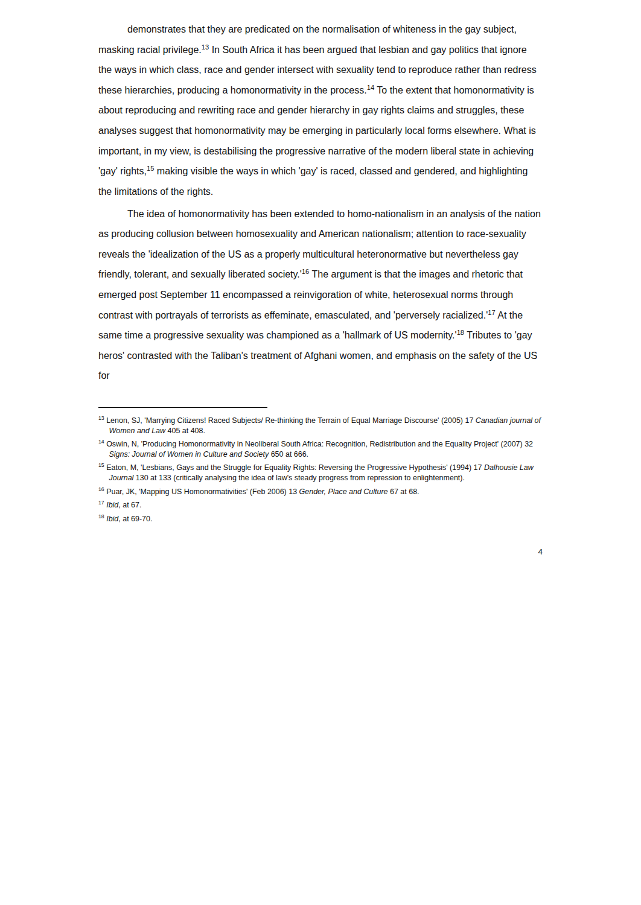demonstrates that they are predicated on the normalisation of whiteness in the gay subject, masking racial privilege.13 In South Africa it has been argued that lesbian and gay politics that ignore the ways in which class, race and gender intersect with sexuality tend to reproduce rather than redress these hierarchies, producing a homonormativity in the process.14 To the extent that homonormativity is about reproducing and rewriting race and gender hierarchy in gay rights claims and struggles, these analyses suggest that homonormativity may be emerging in particularly local forms elsewhere. What is important, in my view, is destabilising the progressive narrative of the modern liberal state in achieving 'gay' rights,15 making visible the ways in which 'gay' is raced, classed and gendered, and highlighting the limitations of the rights.
The idea of homonormativity has been extended to homo-nationalism in an analysis of the nation as producing collusion between homosexuality and American nationalism; attention to race-sexuality reveals the 'idealization of the US as a properly multicultural heteronormative but nevertheless gay friendly, tolerant, and sexually liberated society.'16 The argument is that the images and rhetoric that emerged post September 11 encompassed a reinvigoration of white, heterosexual norms through contrast with portrayals of terrorists as effeminate, emasculated, and 'perversely racialized.'17 At the same time a progressive sexuality was championed as a 'hallmark of US modernity.'18 Tributes to 'gay heros' contrasted with the Taliban's treatment of Afghani women, and emphasis on the safety of the US for
13 Lenon, SJ, 'Marrying Citizens! Raced Subjects/ Re-thinking the Terrain of Equal Marriage Discourse' (2005) 17 Canadian journal of Women and Law 405 at 408.
14 Oswin, N, 'Producing Homonormativity in Neoliberal South Africa: Recognition, Redistribution and the Equality Project' (2007) 32 Signs: Journal of Women in Culture and Society 650 at 666.
15 Eaton, M, 'Lesbians, Gays and the Struggle for Equality Rights: Reversing the Progressive Hypothesis' (1994) 17 Dalhousie Law Journal 130 at 133 (critically analysing the idea of law's steady progress from repression to enlightenment).
16 Puar, JK, 'Mapping US Homonormativities' (Feb 2006) 13 Gender, Place and Culture 67 at 68.
17 Ibid, at 67.
18 Ibid, at 69-70.
4